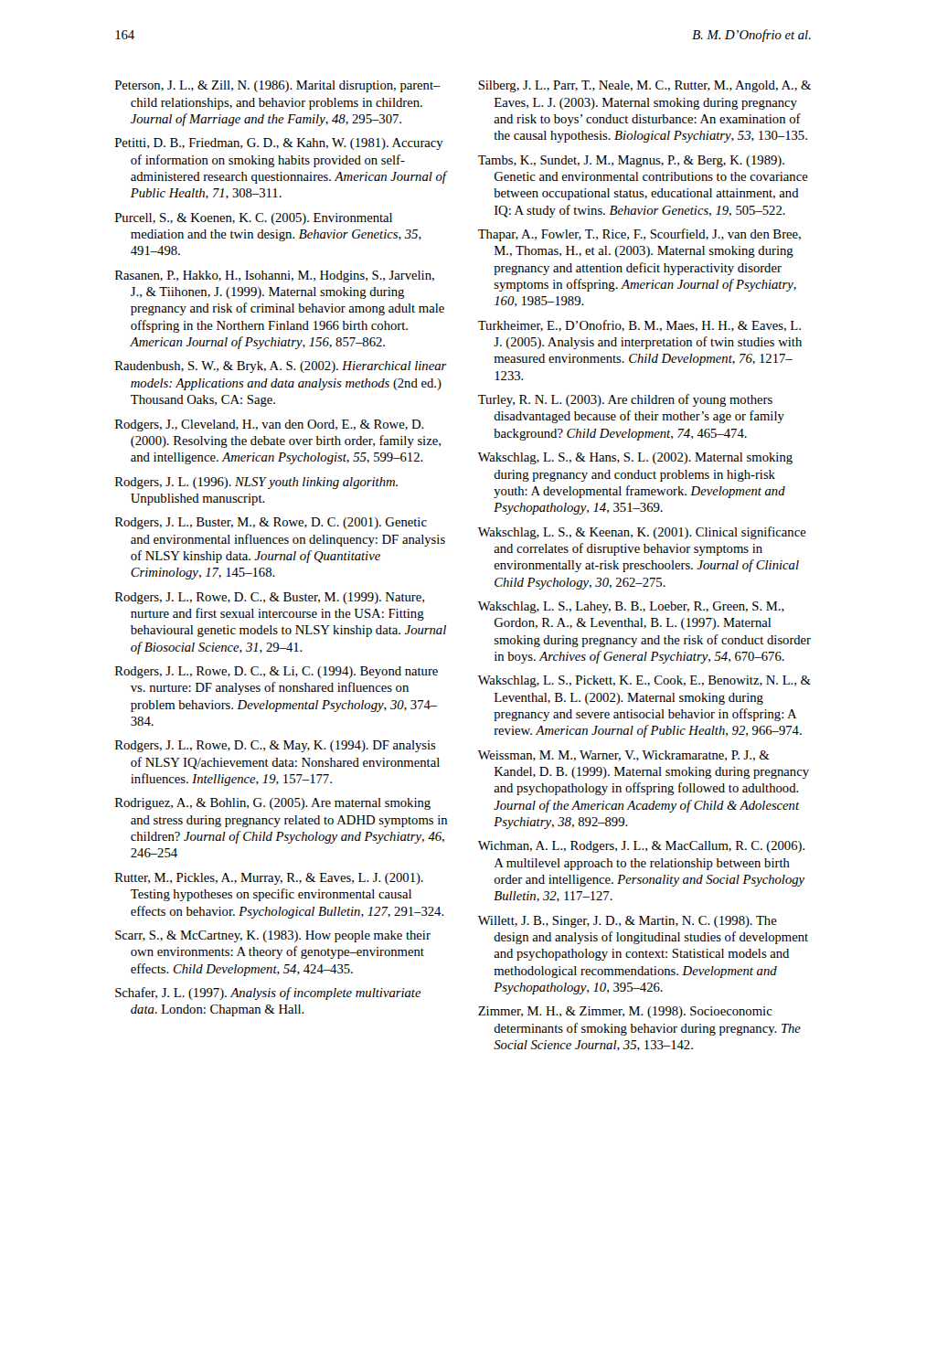164 B. M. D’Onofrio et al.
Peterson, J. L., & Zill, N. (1986). Marital disruption, parent–child relationships, and behavior problems in children. Journal of Marriage and the Family, 48, 295–307.
Petitti, D. B., Friedman, G. D., & Kahn, W. (1981). Accuracy of information on smoking habits provided on self-administered research questionnaires. American Journal of Public Health, 71, 308–311.
Purcell, S., & Koenen, K. C. (2005). Environmental mediation and the twin design. Behavior Genetics, 35, 491–498.
Rasanen, P., Hakko, H., Isohanni, M., Hodgins, S., Jarvelin, J., & Tiihonen, J. (1999). Maternal smoking during pregnancy and risk of criminal behavior among adult male offspring in the Northern Finland 1966 birth cohort. American Journal of Psychiatry, 156, 857–862.
Raudenbush, S. W., & Bryk, A. S. (2002). Hierarchical linear models: Applications and data analysis methods (2nd ed.) Thousand Oaks, CA: Sage.
Rodgers, J., Cleveland, H., van den Oord, E., & Rowe, D. (2000). Resolving the debate over birth order, family size, and intelligence. American Psychologist, 55, 599–612.
Rodgers, J. L. (1996). NLSY youth linking algorithm. Unpublished manuscript.
Rodgers, J. L., Buster, M., & Rowe, D. C. (2001). Genetic and environmental influences on delinquency: DF analysis of NLSY kinship data. Journal of Quantitative Criminology, 17, 145–168.
Rodgers, J. L., Rowe, D. C., & Buster, M. (1999). Nature, nurture and first sexual intercourse in the USA: Fitting behavioural genetic models to NLSY kinship data. Journal of Biosocial Science, 31, 29–41.
Rodgers, J. L., Rowe, D. C., & Li, C. (1994). Beyond nature vs. nurture: DF analyses of nonshared influences on problem behaviors. Developmental Psychology, 30, 374–384.
Rodgers, J. L., Rowe, D. C., & May, K. (1994). DF analysis of NLSY IQ/achievement data: Nonshared environmental influences. Intelligence, 19, 157–177.
Rodriguez, A., & Bohlin, G. (2005). Are maternal smoking and stress during pregnancy related to ADHD symptoms in children? Journal of Child Psychology and Psychiatry, 46, 246–254
Rutter, M., Pickles, A., Murray, R., & Eaves, L. J. (2001). Testing hypotheses on specific environmental causal effects on behavior. Psychological Bulletin, 127, 291–324.
Scarr, S., & McCartney, K. (1983). How people make their own environments: A theory of genotype–environment effects. Child Development, 54, 424–435.
Schafer, J. L. (1997). Analysis of incomplete multivariate data. London: Chapman & Hall.
Silberg, J. L., Parr, T., Neale, M. C., Rutter, M., Angold, A., & Eaves, L. J. (2003). Maternal smoking during pregnancy and risk to boys’ conduct disturbance: An examination of the causal hypothesis. Biological Psychiatry, 53, 130–135.
Tambs, K., Sundet, J. M., Magnus, P., & Berg, K. (1989). Genetic and environmental contributions to the covariance between occupational status, educational attainment, and IQ: A study of twins. Behavior Genetics, 19, 505–522.
Thapar, A., Fowler, T., Rice, F., Scourfield, J., van den Bree, M., Thomas, H., et al. (2003). Maternal smoking during pregnancy and attention deficit hyperactivity disorder symptoms in offspring. American Journal of Psychiatry, 160, 1985–1989.
Turkheimer, E., D’Onofrio, B. M., Maes, H. H., & Eaves, L. J. (2005). Analysis and interpretation of twin studies with measured environments. Child Development, 76, 1217–1233.
Turley, R. N. L. (2003). Are children of young mothers disadvantaged because of their mother’s age or family background? Child Development, 74, 465–474.
Wakschlag, L. S., & Hans, S. L. (2002). Maternal smoking during pregnancy and conduct problems in high-risk youth: A developmental framework. Development and Psychopathology, 14, 351–369.
Wakschlag, L. S., & Keenan, K. (2001). Clinical significance and correlates of disruptive behavior symptoms in environmentally at-risk preschoolers. Journal of Clinical Child Psychology, 30, 262–275.
Wakschlag, L. S., Lahey, B. B., Loeber, R., Green, S. M., Gordon, R. A., & Leventhal, B. L. (1997). Maternal smoking during pregnancy and the risk of conduct disorder in boys. Archives of General Psychiatry, 54, 670–676.
Wakschlag, L. S., Pickett, K. E., Cook, E., Benowitz, N. L., & Leventhal, B. L. (2002). Maternal smoking during pregnancy and severe antisocial behavior in offspring: A review. American Journal of Public Health, 92, 966–974.
Weissman, M. M., Warner, V., Wickramaratne, P. J., & Kandel, D. B. (1999). Maternal smoking during pregnancy and psychopathology in offspring followed to adulthood. Journal of the American Academy of Child & Adolescent Psychiatry, 38, 892–899.
Wichman, A. L., Rodgers, J. L., & MacCallum, R. C. (2006). A multilevel approach to the relationship between birth order and intelligence. Personality and Social Psychology Bulletin, 32, 117–127.
Willett, J. B., Singer, J. D., & Martin, N. C. (1998). The design and analysis of longitudinal studies of development and psychopathology in context: Statistical models and methodological recommendations. Development and Psychopathology, 10, 395–426.
Zimmer, M. H., & Zimmer, M. (1998). Socioeconomic determinants of smoking behavior during pregnancy. The Social Science Journal, 35, 133–142.